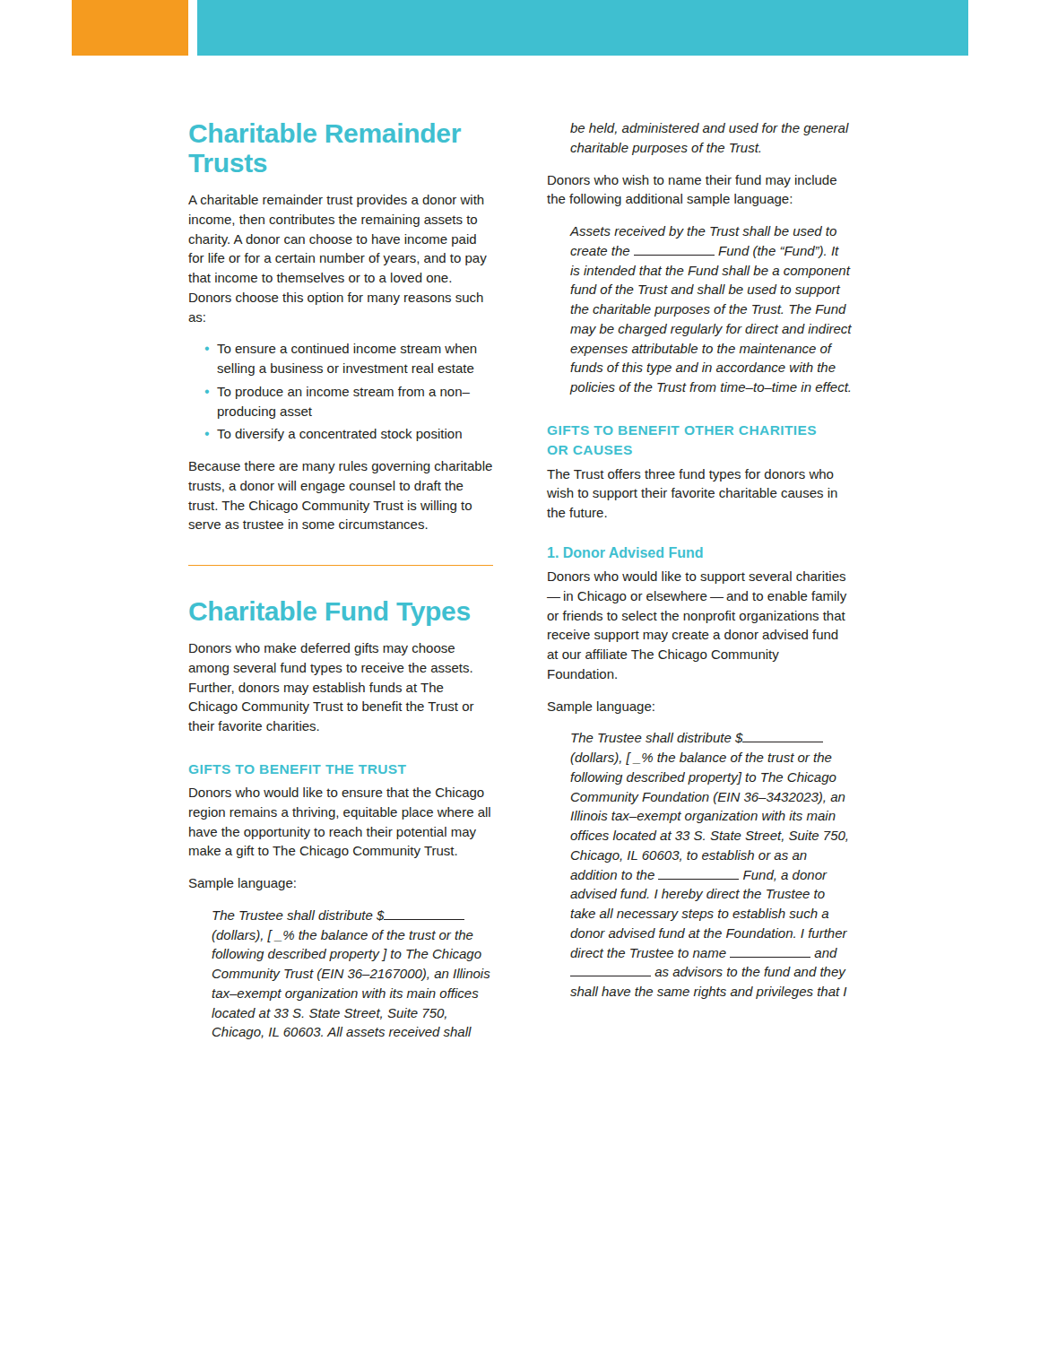Charitable Remainder Trusts
A charitable remainder trust provides a donor with income, then contributes the remaining assets to charity. A donor can choose to have income paid for life or for a certain number of years, and to pay that income to themselves or to a loved one. Donors choose this option for many reasons such as:
To ensure a continued income stream when selling a business or investment real estate
To produce an income stream from a non–producing asset
To diversify a concentrated stock position
Because there are many rules governing charitable trusts, a donor will engage counsel to draft the trust. The Chicago Community Trust is willing to serve as trustee in some circumstances.
Charitable Fund Types
Donors who make deferred gifts may choose among several fund types to receive the assets. Further, donors may establish funds at The Chicago Community Trust to benefit the Trust or their favorite charities.
Gifts to Benefit the Trust
Donors who would like to ensure that the Chicago region remains a thriving, equitable place where all have the opportunity to reach their potential may make a gift to The Chicago Community Trust.
Sample language:
The Trustee shall distribute $ (dollars), [ _% the balance of the trust or the following described property ] to The Chicago Community Trust (EIN 36–2167000), an Illinois tax–exempt organization with its main offices located at 33 S. State Street, Suite 750, Chicago, IL 60603. All assets received shall
be held, administered and used for the general charitable purposes of the Trust.
Donors who wish to name their fund may include the following additional sample language:
Assets received by the Trust shall be used to create the Fund (the “Fund”). It is intended that the Fund shall be a component fund of the Trust and shall be used to support the charitable purposes of the Trust. The Fund may be charged regularly for direct and indirect expenses attributable to the maintenance of funds of this type and in accordance with the policies of the Trust from time–to–time in effect.
Gifts to Benefit Other Charities
or Causes
The Trust offers three fund types for donors who wish to support their favorite charitable causes in the future.
1. Donor Advised Fund
Donors who would like to support several charities — in Chicago or elsewhere — and to enable family or friends to select the nonprofit organizations that receive support may create a donor advised fund at our affiliate The Chicago Community Foundation.
Sample language:
The Trustee shall distribute $ (dollars), [ _% the balance of the trust or the following described property] to The Chicago Community Foundation (EIN 36–3432023), an Illinois tax–exempt organization with its main offices located at 33 S. State Street, Suite 750, Chicago, IL 60603, to establish or as an addition to the Fund, a donor advised fund. I hereby direct the Trustee to take all necessary steps to establish such a donor advised fund at the Foundation. I further direct the Trustee to name and as advisors to the fund and they shall have the same rights and privileges that I